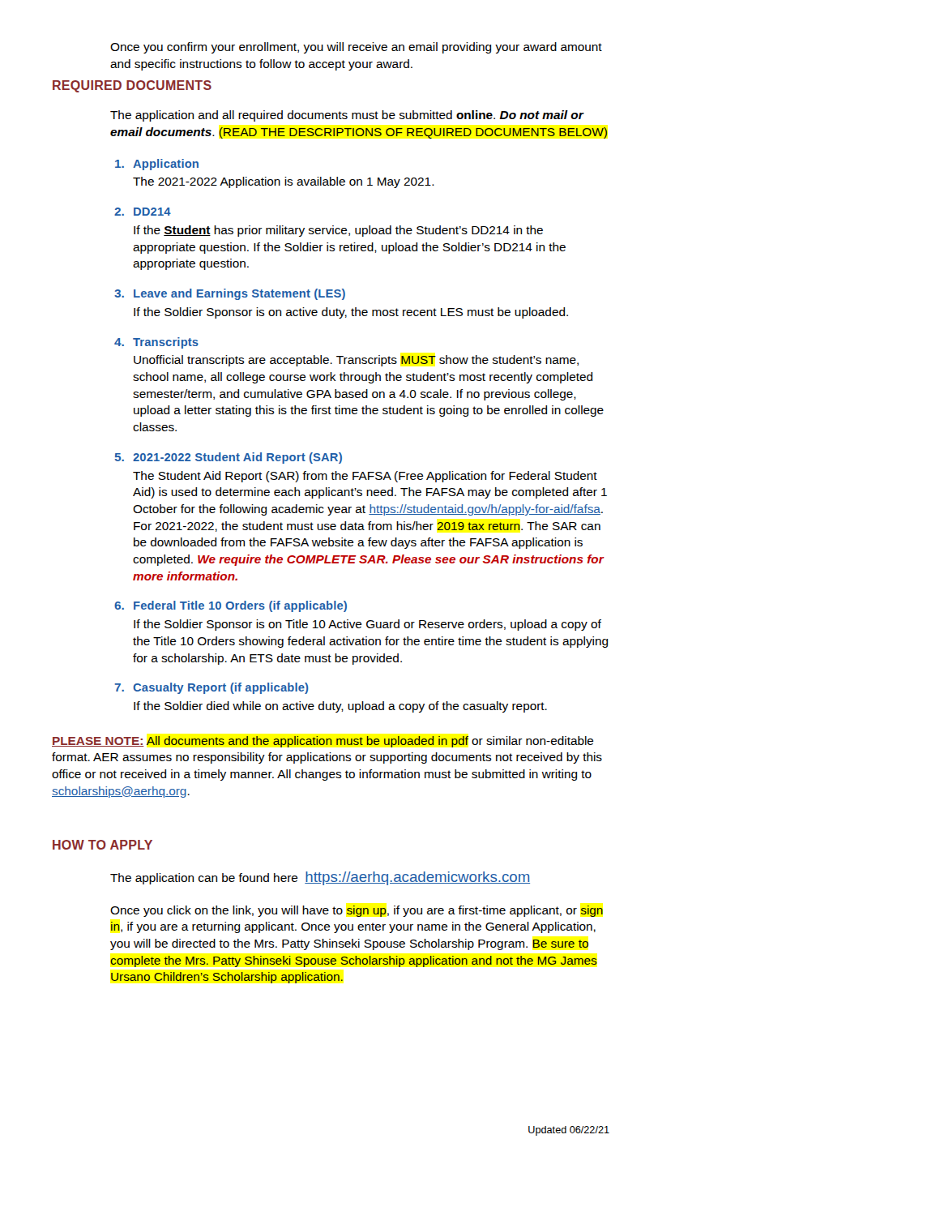Once you confirm your enrollment, you will receive an email providing your award amount and specific instructions to follow to accept your award.
Required Documents
The application and all required documents must be submitted online. Do not mail or email documents. (READ THE DESCRIPTIONS OF REQUIRED DOCUMENTS BELOW)
Application The 2021-2022 Application is available on 1 May 2021.
DD214 If the Student has prior military service, upload the Student’s DD214 in the appropriate question. If the Soldier is retired, upload the Soldier’s DD214 in the appropriate question.
Leave and Earnings Statement (LES) If the Soldier Sponsor is on active duty, the most recent LES must be uploaded.
Transcripts Unofficial transcripts are acceptable. Transcripts MUST show the student’s name, school name, all college course work through the student’s most recently completed semester/term, and cumulative GPA based on a 4.0 scale. If no previous college, upload a letter stating this is the first time the student is going to be enrolled in college classes.
2021-2022 Student Aid Report (SAR) The Student Aid Report (SAR) from the FAFSA (Free Application for Federal Student Aid) is used to determine each applicant’s need. The FAFSA may be completed after 1 October for the following academic year at https://studentaid.gov/h/apply-for-aid/fafsa. For 2021-2022, the student must use data from his/her 2019 tax return. The SAR can be downloaded from the FAFSA website a few days after the FAFSA application is completed. We require the COMPLETE SAR. Please see our SAR instructions for more information.
Federal Title 10 Orders (if applicable) If the Soldier Sponsor is on Title 10 Active Guard or Reserve orders, upload a copy of the Title 10 Orders showing federal activation for the entire time the student is applying for a scholarship. An ETS date must be provided.
Casualty Report (if applicable) If the Soldier died while on active duty, upload a copy of the casualty report.
PLEASE NOTE: All documents and the application must be uploaded in pdf or similar non-editable format. AER assumes no responsibility for applications or supporting documents not received by this office or not received in a timely manner. All changes to information must be submitted in writing to scholarships@aerhq.org.
How to Apply
The application can be found here https://aerhq.academicworks.com
Once you click on the link, you will have to sign up, if you are a first-time applicant, or sign in, if you are a returning applicant. Once you enter your name in the General Application, you will be directed to the Mrs. Patty Shinseki Spouse Scholarship Program. Be sure to complete the Mrs. Patty Shinseki Spouse Scholarship application and not the MG James Ursano Children’s Scholarship application.
Updated 06/22/21